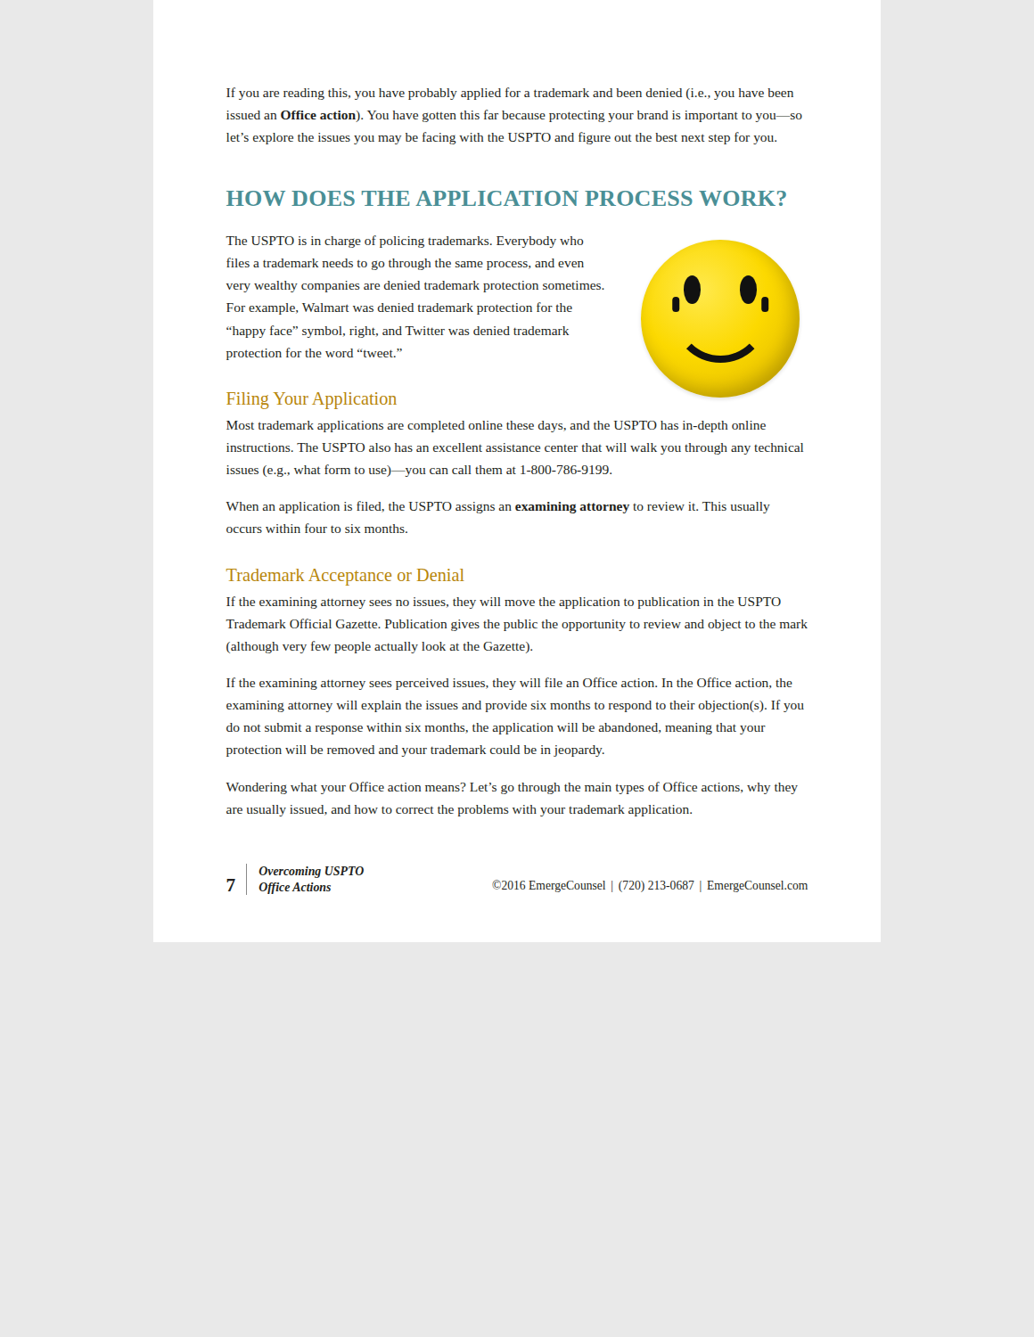If you are reading this, you have probably applied for a trademark and been denied (i.e., you have been issued an Office action). You have gotten this far because protecting your brand is important to you—so let’s explore the issues you may be facing with the USPTO and figure out the best next step for you.
HOW DOES THE APPLICATION PROCESS WORK?
The USPTO is in charge of policing trademarks. Everybody who files a trademark needs to go through the same process, and even very wealthy companies are denied trademark protection sometimes. For example, Walmart was denied trademark protection for the “happy face” symbol, right, and Twitter was denied trademark protection for the word “tweet.”
Filing Your Application
Most trademark applications are completed online these days, and the USPTO has in-depth online instructions. The USPTO also has an excellent assistance center that will walk you through any technical issues (e.g., what form to use)—you can call them at 1-800-786-9199.
When an application is filed, the USPTO assigns an examining attorney to review it. This usually occurs within four to six months.
Trademark Acceptance or Denial
If the examining attorney sees no issues, they will move the application to publication in the USPTO Trademark Official Gazette. Publication gives the public the opportunity to review and object to the mark (although very few people actually look at the Gazette).
If the examining attorney sees perceived issues, they will file an Office action. In the Office action, the examining attorney will explain the issues and provide six months to respond to their objection(s). If you do not submit a response within six months, the application will be abandoned, meaning that your protection will be removed and your trademark could be in jeopardy.
Wondering what your Office action means? Let’s go through the main types of Office actions, why they are usually issued, and how to correct the problems with your trademark application.
7
Overcoming USPTO
Office Actions
©2016 EmergeCounsel|(720) 213-0687|EmergeCounsel.com